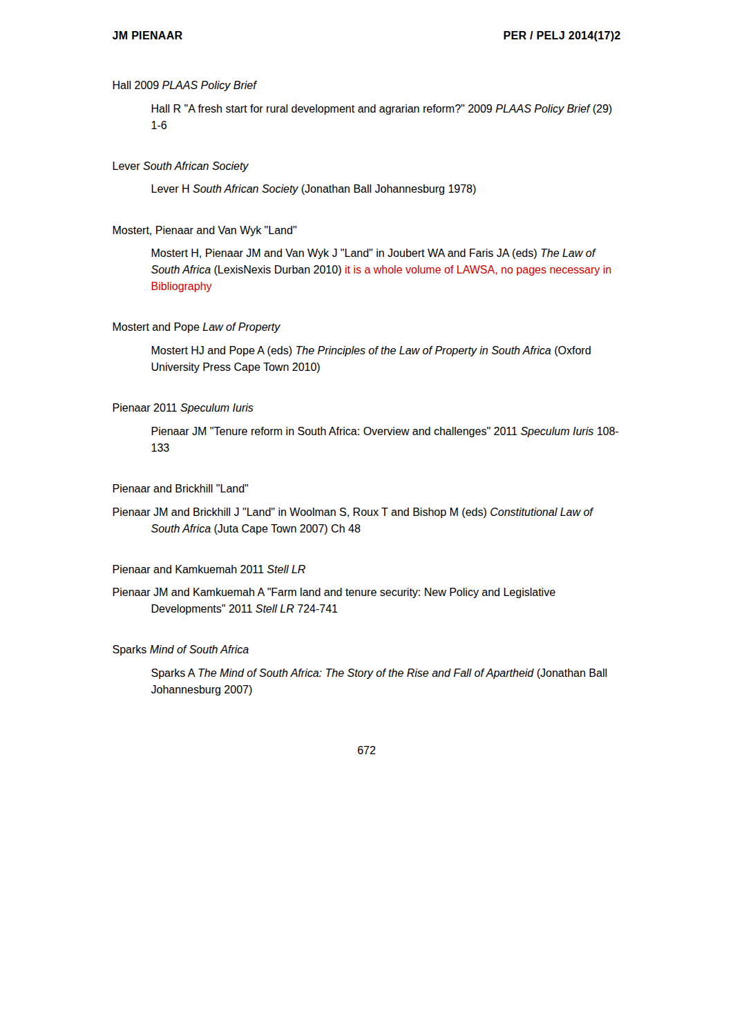JM PIENAAR PER / PELJ 2014(17)2
Hall 2009 PLAAS Policy Brief
Hall R "A fresh start for rural development and agrarian reform?" 2009 PLAAS Policy Brief (29) 1-6
Lever South African Society
Lever H South African Society (Jonathan Ball Johannesburg 1978)
Mostert, Pienaar and Van Wyk "Land"
Mostert H, Pienaar JM and Van Wyk J "Land" in Joubert WA and Faris JA (eds) The Law of South Africa (LexisNexis Durban 2010) it is a whole volume of LAWSA, no pages necessary in Bibliography
Mostert and Pope Law of Property
Mostert HJ and Pope A (eds) The Principles of the Law of Property in South Africa (Oxford University Press Cape Town 2010)
Pienaar 2011 Speculum Iuris
Pienaar JM "Tenure reform in South Africa: Overview and challenges" 2011 Speculum Iuris 108-133
Pienaar and Brickhill "Land"
Pienaar JM and Brickhill J "Land" in Woolman S, Roux T and Bishop M (eds) Constitutional Law of South Africa (Juta Cape Town 2007) Ch 48
Pienaar and Kamkuemah 2011 Stell LR
Pienaar JM and Kamkuemah A "Farm land and tenure security: New Policy and Legislative Developments" 2011 Stell LR 724-741
Sparks Mind of South Africa
Sparks A The Mind of South Africa: The Story of the Rise and Fall of Apartheid (Jonathan Ball Johannesburg 2007)
672